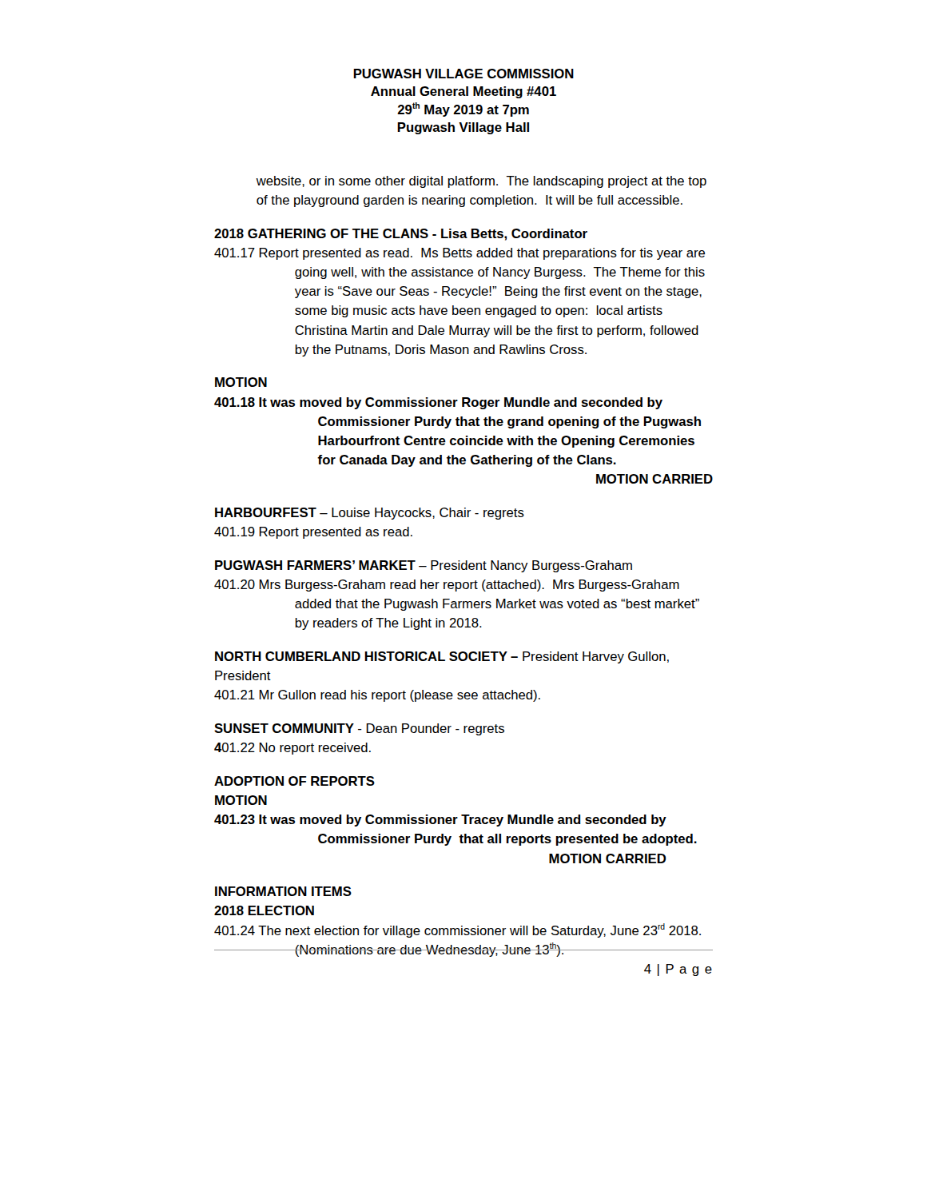PUGWASH VILLAGE COMMISSION
Annual General Meeting #401
29th May 2019 at 7pm
Pugwash Village Hall
website, or in some other digital platform. The landscaping project at the top of the playground garden is nearing completion. It will be full accessible.
2018 GATHERING OF THE CLANS - Lisa Betts, Coordinator
401.17 Report presented as read. Ms Betts added that preparations for tis year are going well, with the assistance of Nancy Burgess. The Theme for this year is “Save our Seas - Recycle!” Being the first event on the stage, some big music acts have been engaged to open: local artists Christina Martin and Dale Murray will be the first to perform, followed by the Putnams, Doris Mason and Rawlins Cross.
MOTION
401.18 It was moved by Commissioner Roger Mundle and seconded by Commissioner Purdy that the grand opening of the Pugwash Harbourfront Centre coincide with the Opening Ceremonies for Canada Day and the Gathering of the Clans.
MOTION CARRIED
HARBOURFEST – Louise Haycocks, Chair - regrets
401.19 Report presented as read.
PUGWASH FARMERS’ MARKET – President Nancy Burgess-Graham
401.20 Mrs Burgess-Graham read her report (attached). Mrs Burgess-Graham added that the Pugwash Farmers Market was voted as “best market” by readers of The Light in 2018.
NORTH CUMBERLAND HISTORICAL SOCIETY – President Harvey Gullon, President
401.21 Mr Gullon read his report (please see attached).
SUNSET COMMUNITY - Dean Pounder - regrets
401.22 No report received.
ADOPTION OF REPORTS
MOTION
401.23 It was moved by Commissioner Tracey Mundle and seconded by Commissioner Purdy that all reports presented be adopted.MOTION CARRIED
INFORMATION ITEMS
2018 ELECTION
401.24 The next election for village commissioner will be Saturday, June 23rd 2018. (Nominations are due Wednesday, June 13th).
4 | P a g e